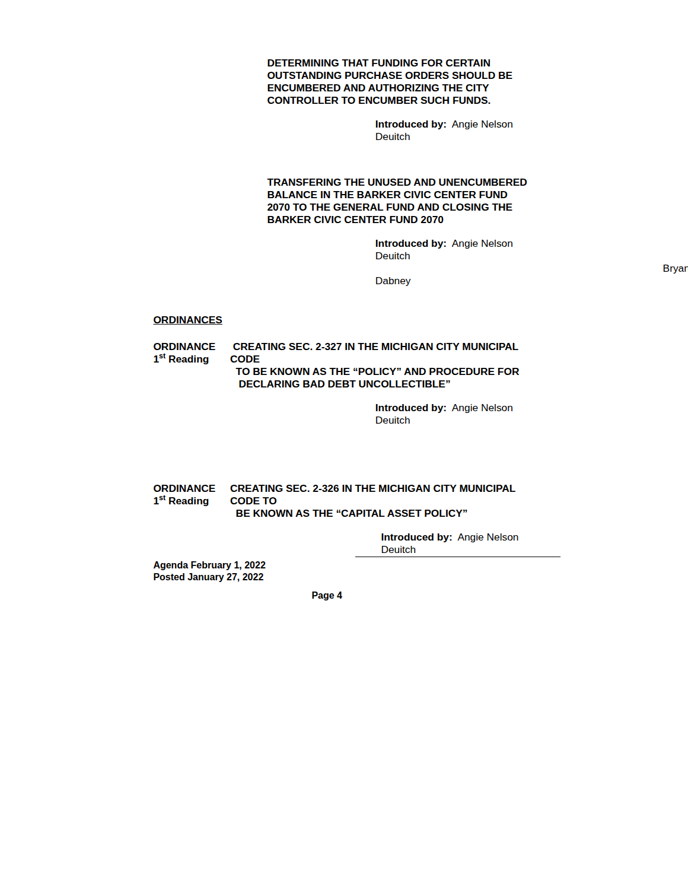DETERMINING THAT FUNDING FOR CERTAIN OUTSTANDING PURCHASE ORDERS SHOULD BE ENCUMBERED AND AUTHORIZING THE CITY CONTROLLER TO ENCUMBER SUCH FUNDS.
Introduced by: Angie Nelson Deuitch
TRANSFERING THE UNUSED AND UNENCUMBERED BALANCE IN THE BARKER CIVIC CENTER FUND 2070 TO THE GENERAL FUND AND CLOSING THE BARKER CIVIC CENTER FUND 2070
Introduced by: Angie Nelson Deuitch
Bryant Dabney
ORDINANCES
| ORDINANCE 1 st Reading | CREATING SEC. 2-327 IN THE MICHIGAN CITY MUNICIPAL CODE TO BE KNOWN AS THE “POLICY” AND PROCEDURE FOR DECLARING BAD DEBT UNCOLLECTIBLE” |
Introduced by: Angie Nelson Deuitch
| ORDINANCE 1 st Reading | CREATING SEC. 2-326 IN THE MICHIGAN CITY MUNICIPAL CODE TO BE KNOWN AS THE “CAPITAL ASSET POLICY” |
Introduced by: Angie Nelson Deuitch
Agenda February 1, 2022
Posted January 27, 2022
Page 4